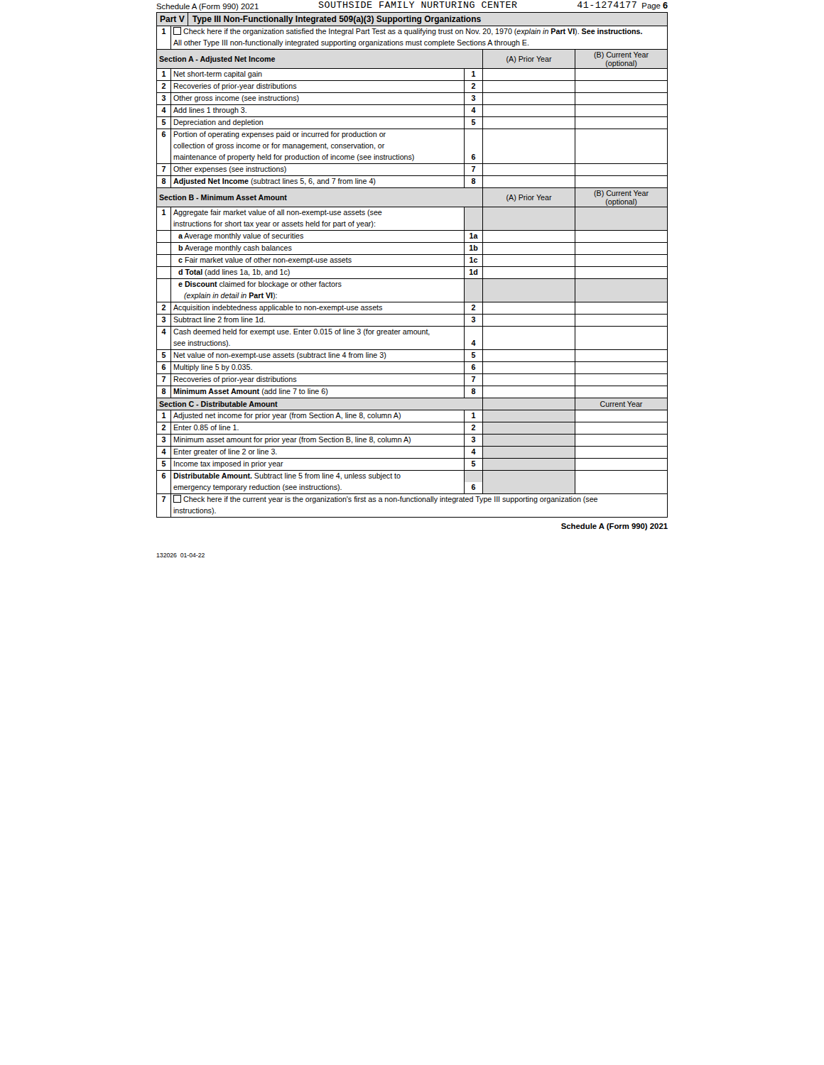Schedule A (Form 990) 2021
SOUTHSIDE FAMILY NURTURING CENTER
41-1274177
Page 6
Part V
Type III Non-Functionally Integrated 509(a)(3) Supporting Organizations
| 1 | Check here if the organization satisfied the Integral Part Test as a qualifying trust on Nov. 20, 1970 ( explain in Part VI ). See instructions. |
| | All other Type III non-functionally integrated supporting organizations must complete Sections A through E. |
| Section A - Adjusted Net Income | (A) Prior Year | (B) Current Year (optional) |
| 1 | Net short-term capital gain | 1 | | |
| 2 | Recoveries of prior-year distributions | 2 | | |
| 3 | Other gross income (see instructions) | 3 | | |
| 4 | Add lines 1 through 3. | 4 | | |
| 5 | Depreciation and depletion | 5 | | |
| 6 | Portion of operating expenses paid or incurred for production or | | | |
| | collection of gross income or for management, conservation, or | | | |
| | maintenance of property held for production of income (see instructions) | 6 | | |
| 7 | Other expenses (see instructions) | 7 | | |
| 8 | Adjusted Net Income (subtract lines 5, 6, and 7 from line 4) | 8 | | |
| Section B - Minimum Asset Amount | (A) Prior Year | (B) Current Year (optional) |
| 1 | Aggregate fair market value of all non-exempt-use assets (see | | | |
| | instructions for short tax year or assets held for part of year): | | | |
| | a Average monthly value of securities | 1a | | |
| | b Average monthly cash balances | 1b | | |
| | c Fair market value of other non-exempt-use assets | 1c | | |
| | d Total (add lines 1a, 1b, and 1c) | 1d | | |
| | e Discount claimed for blockage or other factors | | | |
| | (explain in detail in Part VI ): | | | |
| 2 | Acquisition indebtedness applicable to non-exempt-use assets | 2 | | |
| 3 | Subtract line 2 from line 1d. | 3 | | |
| 4 | Cash deemed held for exempt use. Enter 0.015 of line 3 (for greater amount, | | | |
| | see instructions). | 4 | | |
| 5 | Net value of non-exempt-use assets (subtract line 4 from line 3) | 5 | | |
| 6 | Multiply line 5 by 0.035. | 6 | | |
| 7 | Recoveries of prior-year distributions | 7 | | |
| 8 | Minimum Asset Amount (add line 7 to line 6) | 8 | | |
| Section C - Distributable Amount | | Current Year |
| 1 | Adjusted net income for prior year (from Section A, line 8, column A) | 1 | | |
| 2 | Enter 0.85 of line 1. | 2 | | |
| 3 | Minimum asset amount for prior year (from Section B, line 8, column A) | 3 | | |
| 4 | Enter greater of line 2 or line 3. | 4 | | |
| 5 | Income tax imposed in prior year | 5 | | |
| 6 | Distributable Amount. Subtract line 5 from line 4, unless subject to | | | |
| | emergency temporary reduction (see instructions). | 6 | | |
| 7 | Check here if the current year is the organization's first as a non-functionally integrated Type III supporting organization (see |
| | instructions). |
Schedule A (Form 990) 2021
132026 01-04-22